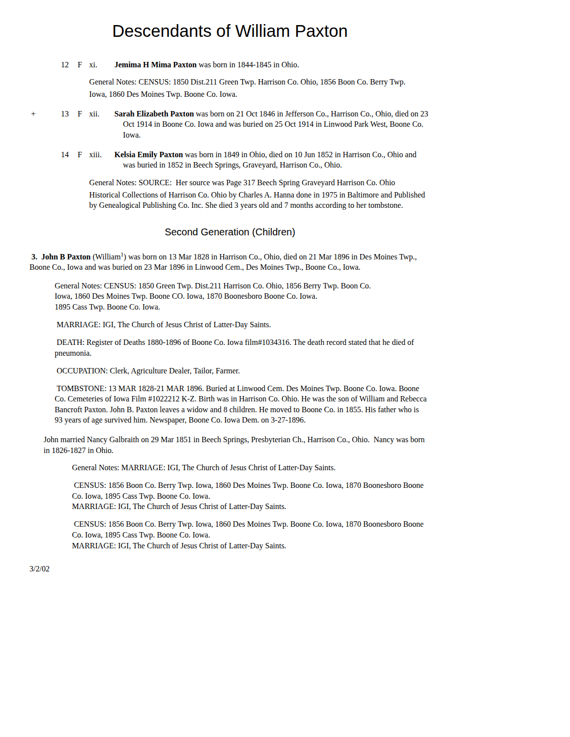Descendants of William Paxton
12 F xi. Jemima H Mima Paxton was born in 1844-1845 in Ohio.
General Notes: CENSUS: 1850 Dist.211 Green Twp. Harrison Co. Ohio, 1856 Boon Co. Berry Twp.
Iowa, 1860 Des Moines Twp. Boone Co. Iowa.
+ 13 F xii. Sarah Elizabeth Paxton was born on 21 Oct 1846 in Jefferson Co., Harrison Co., Ohio, died on 23 Oct 1914 in Boone Co. Iowa and was buried on 25 Oct 1914 in Linwood Park West, Boone Co. Iowa.
14 F xiii. Kelsia Emily Paxton was born in 1849 in Ohio, died on 10 Jun 1852 in Harrison Co., Ohio and was buried in 1852 in Beech Springs, Graveyard, Harrison Co., Ohio.
General Notes: SOURCE: Her source was Page 317 Beech Spring Graveyard Harrison Co. Ohio
Historical Collections of Harrison Co. Ohio by Charles A. Hanna done in 1975 in Baltimore and Published by Genealogical Publishing Co. Inc. She died 3 years old and 7 months according to her tombstone.
Second Generation (Children)
3. John B Paxton (William1) was born on 13 Mar 1828 in Harrison Co., Ohio, died on 21 Mar 1896 in Des Moines Twp., Boone Co., Iowa and was buried on 23 Mar 1896 in Linwood Cem., Des Moines Twp., Boone Co., Iowa.
General Notes: CENSUS: 1850 Green Twp. Dist.211 Harrison Co. Ohio, 1856 Berry Twp. Boon Co.
Iowa, 1860 Des Moines Twp. Boone CO. Iowa, 1870 Boonesboro Boone Co. Iowa.
1895 Cass Twp. Boone Co. Iowa.
MARRIAGE: IGI, The Church of Jesus Christ of Latter-Day Saints.
DEATH: Register of Deaths 1880-1896 of Boone Co. Iowa film#1034316. The death record stated that he died of pneumonia.
OCCUPATION: Clerk, Agriculture Dealer, Tailor, Farmer.
TOMBSTONE: 13 MAR 1828-21 MAR 1896. Buried at Linwood Cem. Des Moines Twp. Boone Co. Iowa. Boone Co. Cemeteries of Iowa Film #1022212 K-Z. Birth was in Harrison Co. Ohio. He was the son of William and Rebecca Bancroft Paxton. John B. Paxton leaves a widow and 8 children. He moved to Boone Co. in 1855. His father who is 93 years of age survived him. Newspaper, Boone Co. Iowa Dem. on 3-27-1896.
John married Nancy Galbraith on 29 Mar 1851 in Beech Springs, Presbyterian Ch., Harrison Co., Ohio. Nancy was born in 1826-1827 in Ohio.
General Notes: MARRIAGE: IGI, The Church of Jesus Christ of Latter-Day Saints.
CENSUS: 1856 Boon Co. Berry Twp. Iowa, 1860 Des Moines Twp. Boone Co. Iowa, 1870 Boonesboro Boone Co. Iowa, 1895 Cass Twp. Boone Co. Iowa.
MARRIAGE: IGI, The Church of Jesus Christ of Latter-Day Saints.
CENSUS: 1856 Boon Co. Berry Twp. Iowa, 1860 Des Moines Twp. Boone Co. Iowa, 1870 Boonesboro Boone Co. Iowa, 1895 Cass Twp. Boone Co. Iowa.
MARRIAGE: IGI, The Church of Jesus Christ of Latter-Day Saints.
3/2/02